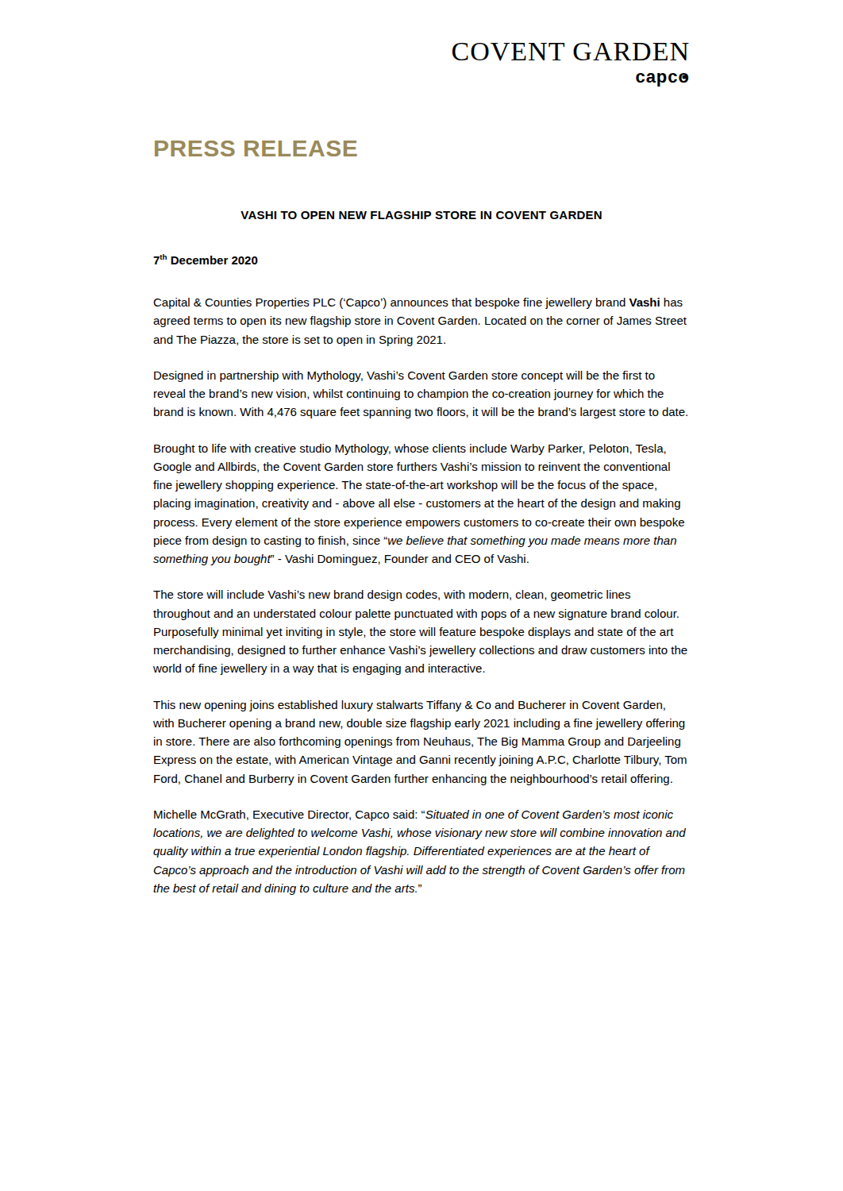COVENT GARDEN
capco
PRESS RELEASE
VASHI TO OPEN NEW FLAGSHIP STORE IN COVENT GARDEN
7th December 2020
Capital & Counties Properties PLC (‘Capco’) announces that bespoke fine jewellery brand Vashi has agreed terms to open its new flagship store in Covent Garden. Located on the corner of James Street and The Piazza, the store is set to open in Spring 2021.
Designed in partnership with Mythology, Vashi’s Covent Garden store concept will be the first to reveal the brand’s new vision, whilst continuing to champion the co-creation journey for which the brand is known. With 4,476 square feet spanning two floors, it will be the brand’s largest store to date.
Brought to life with creative studio Mythology, whose clients include Warby Parker, Peloton, Tesla, Google and Allbirds, the Covent Garden store furthers Vashi’s mission to reinvent the conventional fine jewellery shopping experience. The state-of-the-art workshop will be the focus of the space, placing imagination, creativity and - above all else - customers at the heart of the design and making process. Every element of the store experience empowers customers to co-create their own bespoke piece from design to casting to finish, since “we believe that something you made means more than something you bought” - Vashi Dominguez, Founder and CEO of Vashi.
The store will include Vashi’s new brand design codes, with modern, clean, geometric lines throughout and an understated colour palette punctuated with pops of a new signature brand colour. Purposefully minimal yet inviting in style, the store will feature bespoke displays and state of the art merchandising, designed to further enhance Vashi’s jewellery collections and draw customers into the world of fine jewellery in a way that is engaging and interactive.
This new opening joins established luxury stalwarts Tiffany & Co and Bucherer in Covent Garden, with Bucherer opening a brand new, double size flagship early 2021 including a fine jewellery offering in store. There are also forthcoming openings from Neuhaus, The Big Mamma Group and Darjeeling Express on the estate, with American Vintage and Ganni recently joining A.P.C, Charlotte Tilbury, Tom Ford, Chanel and Burberry in Covent Garden further enhancing the neighbourhood’s retail offering.
Michelle McGrath, Executive Director, Capco said: “Situated in one of Covent Garden’s most iconic locations, we are delighted to welcome Vashi, whose visionary new store will combine innovation and quality within a true experiential London flagship. Differentiated experiences are at the heart of Capco’s approach and the introduction of Vashi will add to the strength of Covent Garden’s offer from the best of retail and dining to culture and the arts.”